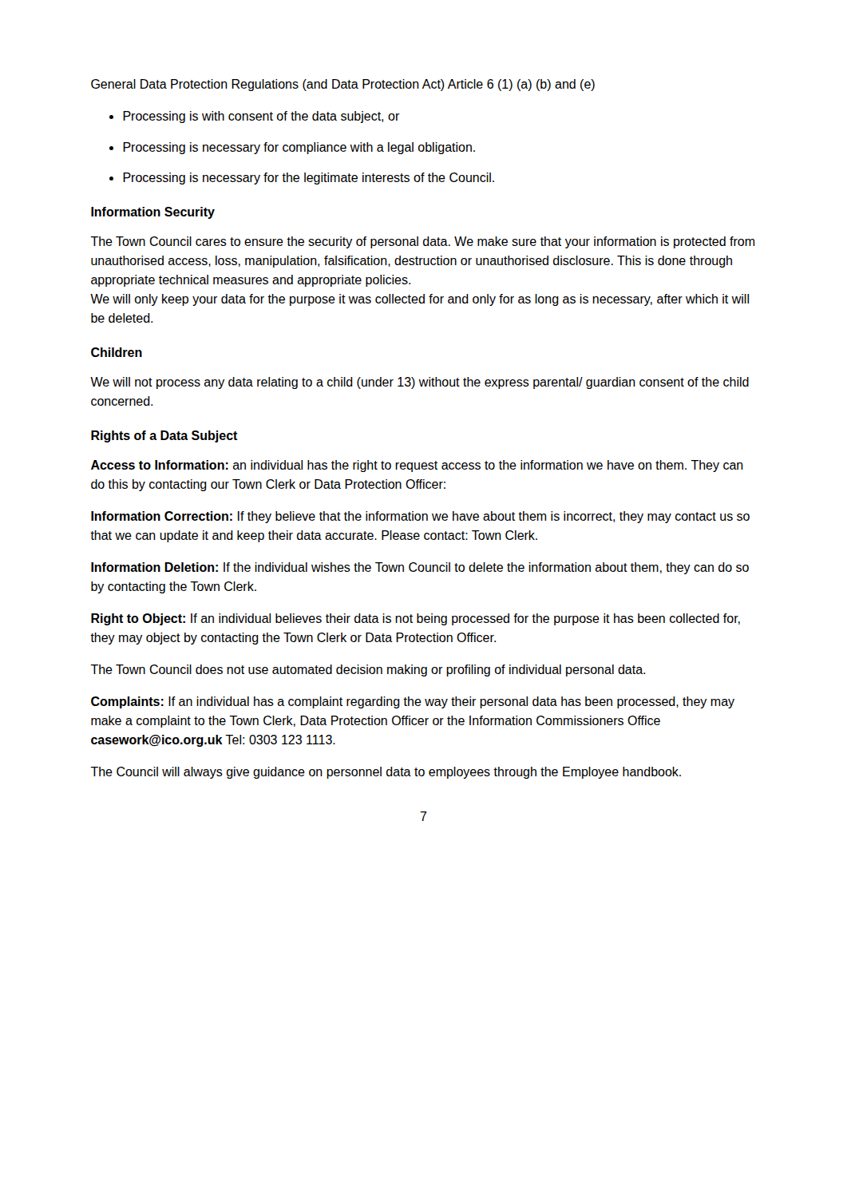General Data Protection Regulations (and Data Protection Act) Article 6 (1) (a) (b) and (e)
Processing is with consent of the data subject, or
Processing is necessary for compliance with a legal obligation.
Processing is necessary for the legitimate interests of the Council.
Information Security
The Town Council cares to ensure the security of personal data. We make sure that your information is protected from unauthorised access, loss, manipulation, falsification, destruction or unauthorised disclosure. This is done through appropriate technical measures and appropriate policies.
We will only keep your data for the purpose it was collected for and only for as long as is necessary, after which it will be deleted.
Children
We will not process any data relating to a child (under 13) without the express parental/ guardian consent of the child concerned.
Rights of a Data Subject
Access to Information: an individual has the right to request access to the information we have on them. They can do this by contacting our Town Clerk or Data Protection Officer:
Information Correction: If they believe that the information we have about them is incorrect, they may contact us so that we can update it and keep their data accurate. Please contact: Town Clerk.
Information Deletion: If the individual wishes the Town Council to delete the information about them, they can do so by contacting the Town Clerk.
Right to Object: If an individual believes their data is not being processed for the purpose it has been collected for, they may object by contacting the Town Clerk or Data Protection Officer.
The Town Council does not use automated decision making or profiling of individual personal data.
Complaints: If an individual has a complaint regarding the way their personal data has been processed, they may make a complaint to the Town Clerk, Data Protection Officer or the Information Commissioners Office casework@ico.org.uk Tel: 0303 123 1113.
The Council will always give guidance on personnel data to employees through the Employee handbook.
7